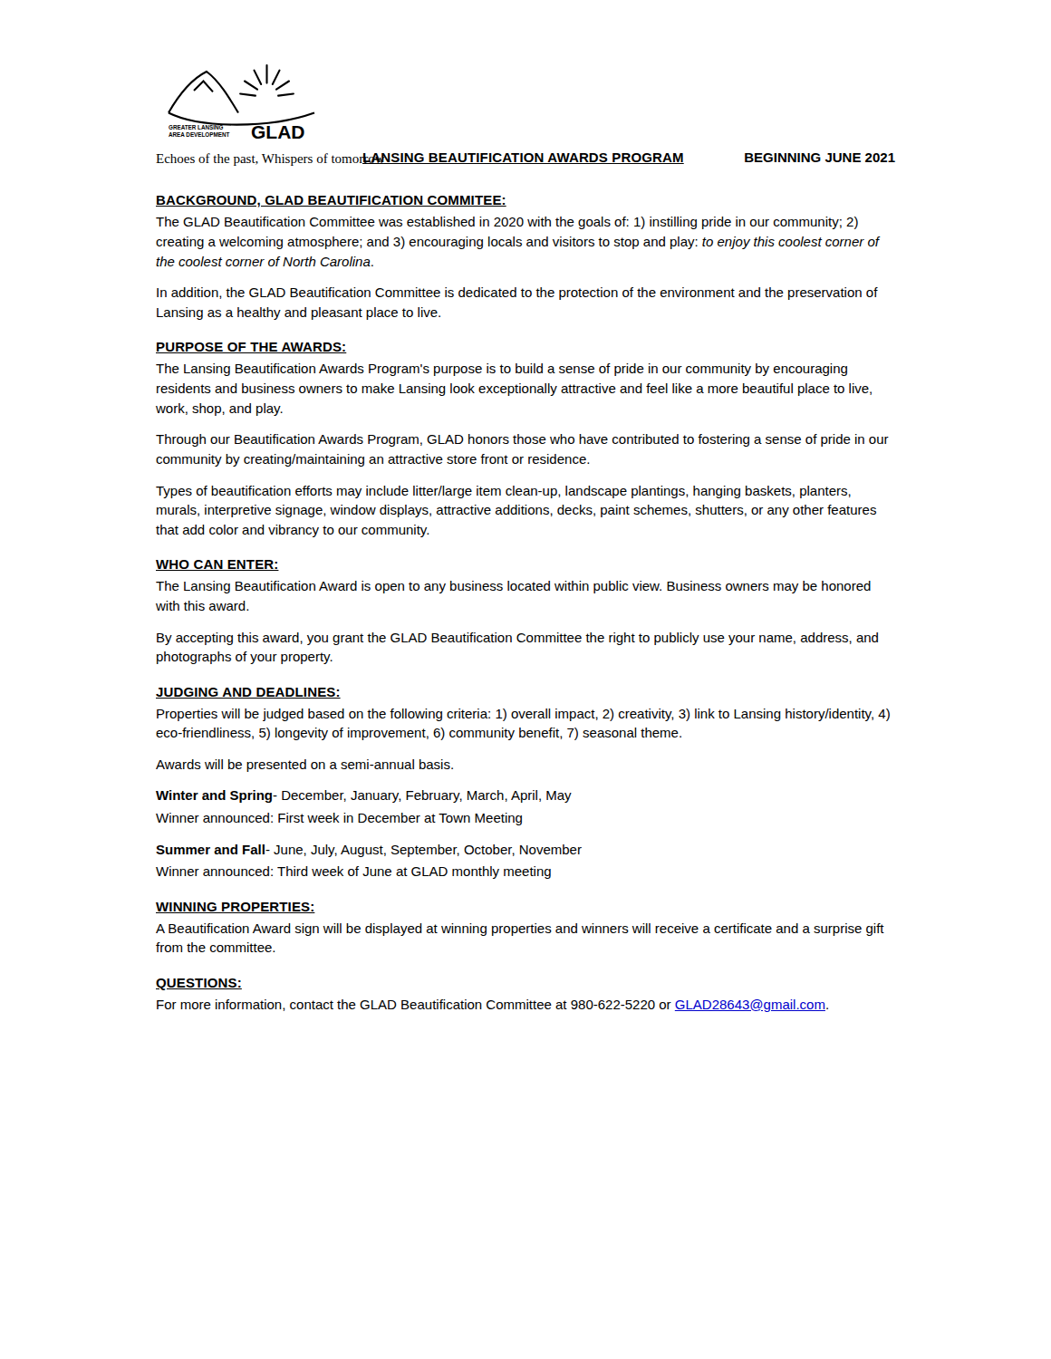GREATER LANSING AREA DEVELOPMENT GLAD
Echoes of the past, Whispers of tomorrow
LANSING BEAUTIFICATION AWARDS PROGRAM BEGINNING JUNE 2021
BACKGROUND, GLAD BEAUTIFICATION COMMITEE:
The GLAD Beautification Committee was established in 2020 with the goals of: 1) instilling pride in our community; 2) creating a welcoming atmosphere; and 3) encouraging locals and visitors to stop and play: to enjoy this coolest corner of the coolest corner of North Carolina.
In addition, the GLAD Beautification Committee is dedicated to the protection of the environment and the preservation of Lansing as a healthy and pleasant place to live.
PURPOSE OF THE AWARDS:
The Lansing Beautification Awards Program's purpose is to build a sense of pride in our community by encouraging residents and business owners to make Lansing look exceptionally attractive and feel like a more beautiful place to live, work, shop, and play.
Through our Beautification Awards Program, GLAD honors those who have contributed to fostering a sense of pride in our community by creating/maintaining an attractive store front or residence.
Types of beautification efforts may include litter/large item clean-up, landscape plantings, hanging baskets, planters, murals, interpretive signage, window displays, attractive additions, decks, paint schemes, shutters, or any other features that add color and vibrancy to our community.
WHO CAN ENTER:
The Lansing Beautification Award is open to any business located within public view. Business owners may be honored with this award.
By accepting this award, you grant the GLAD Beautification Committee the right to publicly use your name, address, and photographs of your property.
JUDGING AND DEADLINES:
Properties will be judged based on the following criteria: 1) overall impact, 2) creativity, 3) link to Lansing history/identity, 4) eco-friendliness, 5) longevity of improvement, 6) community benefit, 7) seasonal theme.
Awards will be presented on a semi-annual basis.
Winter and Spring- December, January, February, March, April, May
Winner announced: First week in December at Town Meeting
Summer and Fall- June, July, August, September, October, November
Winner announced: Third week of June at GLAD monthly meeting
WINNING PROPERTIES:
A Beautification Award sign will be displayed at winning properties and winners will receive a certificate and a surprise gift from the committee.
QUESTIONS:
For more information, contact the GLAD Beautification Committee at 980-622-5220 or GLAD28643@gmail.com.